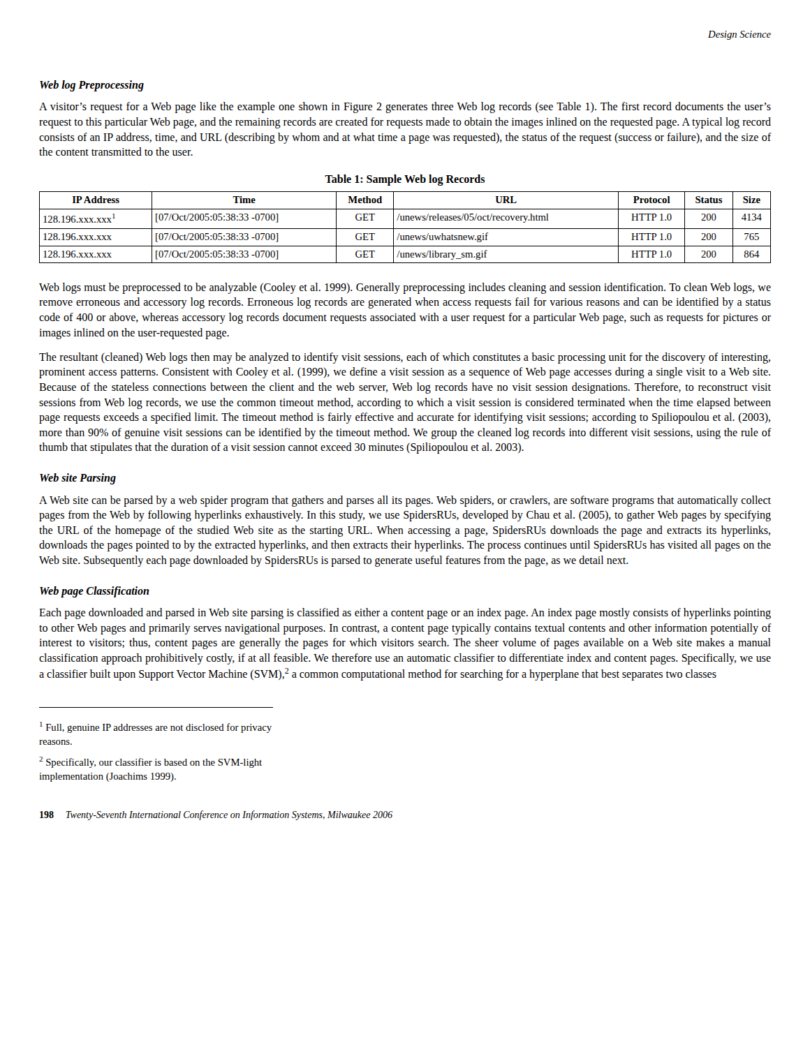Design Science
Web log Preprocessing
A visitor’s request for a Web page like the example one shown in Figure 2 generates three Web log records (see Table 1). The first record documents the user’s request to this particular Web page, and the remaining records are created for requests made to obtain the images inlined on the requested page. A typical log record consists of an IP address, time, and URL (describing by whom and at what time a page was requested), the status of the request (success or failure), and the size of the content transmitted to the user.
Table 1: Sample Web log Records
| IP Address | Time | Method | URL | Protocol | Status | Size |
| --- | --- | --- | --- | --- | --- | --- |
| 128.196.xxx.xxx 1 | [07/Oct/2005:05:38:33 -0700] | GET | /unews/releases/05/oct/recovery.html | HTTP 1.0 | 200 | 4134 |
| 128.196.xxx.xxx | [07/Oct/2005:05:38:33 -0700] | GET | /unews/uwhatsnew.gif | HTTP 1.0 | 200 | 765 |
| 128.196.xxx.xxx | [07/Oct/2005:05:38:33 -0700] | GET | /unews/library_sm.gif | HTTP 1.0 | 200 | 864 |
Web logs must be preprocessed to be analyzable (Cooley et al. 1999). Generally preprocessing includes cleaning and session identification. To clean Web logs, we remove erroneous and accessory log records. Erroneous log records are generated when access requests fail for various reasons and can be identified by a status code of 400 or above, whereas accessory log records document requests associated with a user request for a particular Web page, such as requests for pictures or images inlined on the user-requested page.
The resultant (cleaned) Web logs then may be analyzed to identify visit sessions, each of which constitutes a basic processing unit for the discovery of interesting, prominent access patterns. Consistent with Cooley et al. (1999), we define a visit session as a sequence of Web page accesses during a single visit to a Web site. Because of the stateless connections between the client and the web server, Web log records have no visit session designations. Therefore, to reconstruct visit sessions from Web log records, we use the common timeout method, according to which a visit session is considered terminated when the time elapsed between page requests exceeds a specified limit. The timeout method is fairly effective and accurate for identifying visit sessions; according to Spiliopoulou et al. (2003), more than 90% of genuine visit sessions can be identified by the timeout method. We group the cleaned log records into different visit sessions, using the rule of thumb that stipulates that the duration of a visit session cannot exceed 30 minutes (Spiliopoulou et al. 2003).
Web site Parsing
A Web site can be parsed by a web spider program that gathers and parses all its pages. Web spiders, or crawlers, are software programs that automatically collect pages from the Web by following hyperlinks exhaustively. In this study, we use SpidersRUs, developed by Chau et al. (2005), to gather Web pages by specifying the URL of the homepage of the studied Web site as the starting URL. When accessing a page, SpidersRUs downloads the page and extracts its hyperlinks, downloads the pages pointed to by the extracted hyperlinks, and then extracts their hyperlinks. The process continues until SpidersRUs has visited all pages on the Web site. Subsequently each page downloaded by SpidersRUs is parsed to generate useful features from the page, as we detail next.
Web page Classification
Each page downloaded and parsed in Web site parsing is classified as either a content page or an index page. An index page mostly consists of hyperlinks pointing to other Web pages and primarily serves navigational purposes. In contrast, a content page typically contains textual contents and other information potentially of interest to visitors; thus, content pages are generally the pages for which visitors search. The sheer volume of pages available on a Web site makes a manual classification approach prohibitively costly, if at all feasible. We therefore use an automatic classifier to differentiate index and content pages. Specifically, we use a classifier built upon Support Vector Machine (SVM),2 a common computational method for searching for a hyperplane that best separates two classes
1 Full, genuine IP addresses are not disclosed for privacy reasons.
2 Specifically, our classifier is based on the SVM-light implementation (Joachims 1999).
198 Twenty-Seventh International Conference on Information Systems, Milwaukee 2006